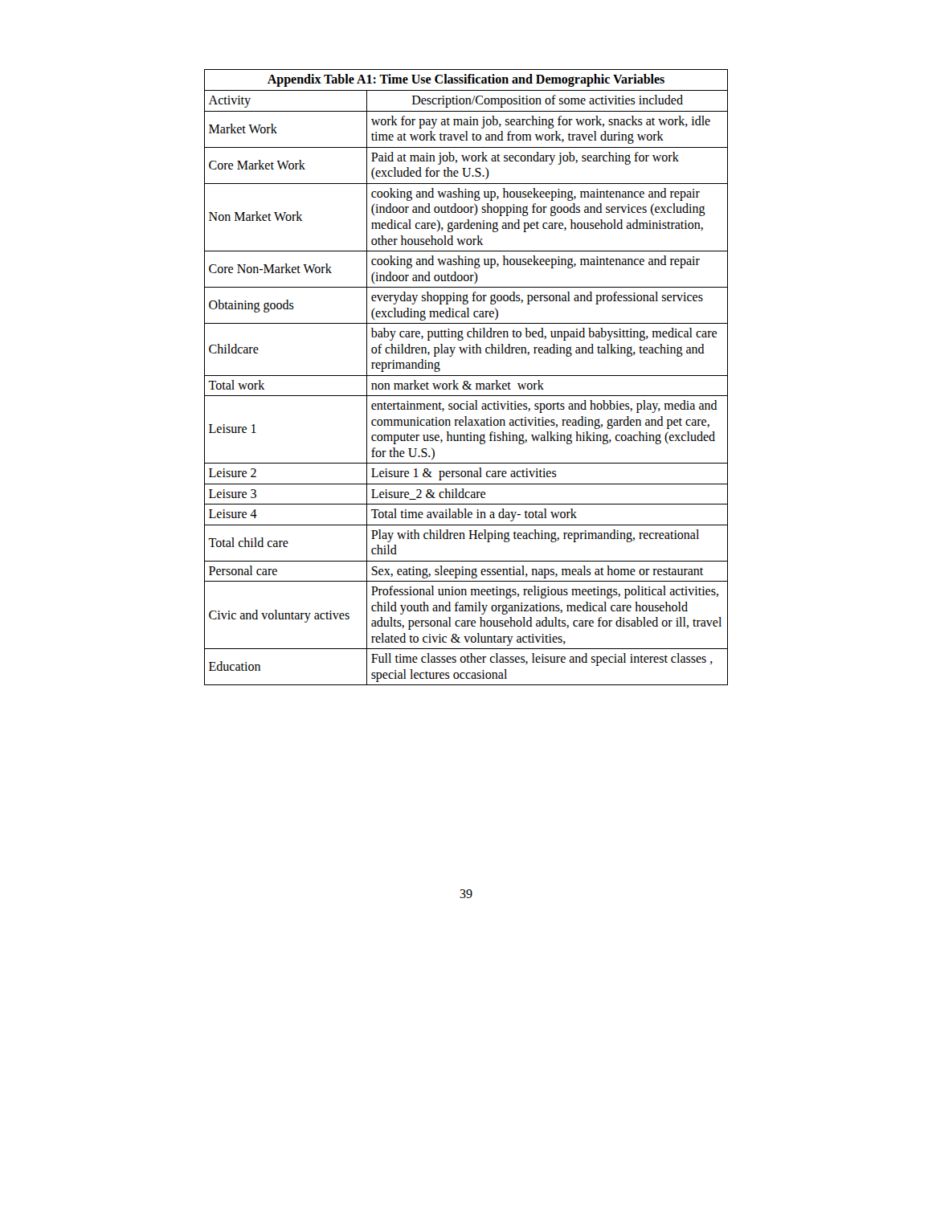Appendix Table A1: Time Use Classification and Demographic Variables
| Activity | Description/Composition of some activities included |
| --- | --- |
| Market Work | work for pay at main job, searching for work, snacks at work, idle time at work travel to and from work, travel during work |
| Core Market Work | Paid at main job, work at secondary job, searching for work (excluded for the U.S.) |
| Non Market Work | cooking and washing up, housekeeping, maintenance and repair (indoor and outdoor) shopping for goods and services (excluding medical care), gardening and pet care, household administration, other household work |
| Core Non-Market Work | cooking and washing up, housekeeping, maintenance and repair (indoor and outdoor) |
| Obtaining goods | everyday shopping for goods, personal and professional services (excluding medical care) |
| Childcare | baby care, putting children to bed, unpaid babysitting, medical care of children, play with children, reading and talking, teaching and reprimanding |
| Total work | non market work & market work |
| Leisure 1 | entertainment, social activities, sports and hobbies, play, media and communication relaxation activities, reading, garden and pet care, computer use, hunting fishing, walking hiking, coaching (excluded for the U.S.) |
| Leisure 2 | Leisure 1 & personal care activities |
| Leisure 3 | Leisure_2 & childcare |
| Leisure 4 | Total time available in a day- total work |
| Total child care | Play with children Helping teaching, reprimanding, recreational child |
| Personal care | Sex, eating, sleeping essential, naps, meals at home or restaurant |
| Civic and voluntary actives | Professional union meetings, religious meetings, political activities, child youth and family organizations, medical care household adults, personal care household adults, care for disabled or ill, travel related to civic & voluntary activities, |
| Education | Full time classes other classes, leisure and special interest classes , special lectures occasional |
39